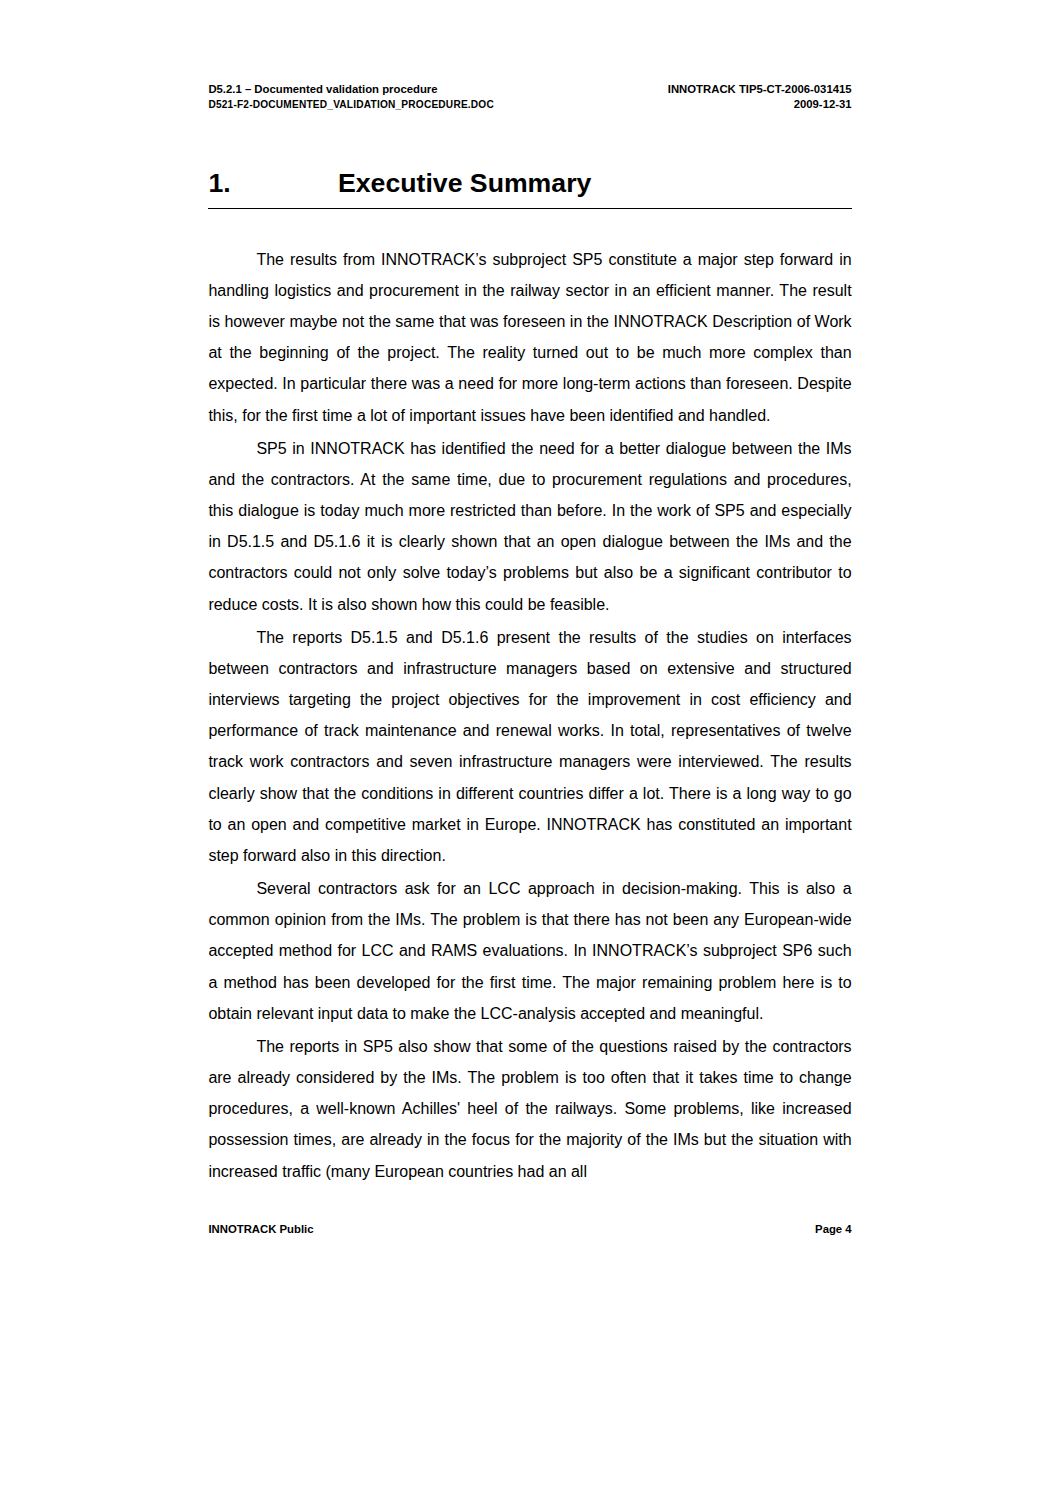D5.2.1 – Documented validation procedure
INNOTRACK TIP5-CT-2006-031415
D521-F2-DOCUMENTED_VALIDATION_PROCEDURE.DOC
2009-12-31
1. Executive Summary
The results from INNOTRACK’s subproject SP5 constitute a major step forward in handling logistics and procurement in the railway sector in an efficient manner. The result is however maybe not the same that was foreseen in the INNOTRACK Description of Work at the beginning of the project. The reality turned out to be much more complex than expected. In particular there was a need for more long-term actions than foreseen. Despite this, for the first time a lot of important issues have been identified and handled.
SP5 in INNOTRACK has identified the need for a better dialogue between the IMs and the contractors. At the same time, due to procurement regulations and procedures, this dialogue is today much more restricted than before. In the work of SP5 and especially in D5.1.5 and D5.1.6 it is clearly shown that an open dialogue between the IMs and the contractors could not only solve today’s problems but also be a significant contributor to reduce costs. It is also shown how this could be feasible.
The reports D5.1.5 and D5.1.6 present the results of the studies on interfaces between contractors and infrastructure managers based on extensive and structured interviews targeting the project objectives for the improvement in cost efficiency and performance of track maintenance and renewal works. In total, representatives of twelve track work contractors and seven infrastructure managers were interviewed. The results clearly show that the conditions in different countries differ a lot. There is a long way to go to an open and competitive market in Europe. INNOTRACK has constituted an important step forward also in this direction.
Several contractors ask for an LCC approach in decision-making. This is also a common opinion from the IMs. The problem is that there has not been any European-wide accepted method for LCC and RAMS evaluations. In INNOTRACK’s subproject SP6 such a method has been developed for the first time. The major remaining problem here is to obtain relevant input data to make the LCC-analysis accepted and meaningful.
The reports in SP5 also show that some of the questions raised by the contractors are already considered by the IMs. The problem is too often that it takes time to change procedures, a well-known Achilles' heel of the railways. Some problems, like increased possession times, are already in the focus for the majority of the IMs but the situation with increased traffic (many European countries had an all
INNOTRACK Public
Page 4